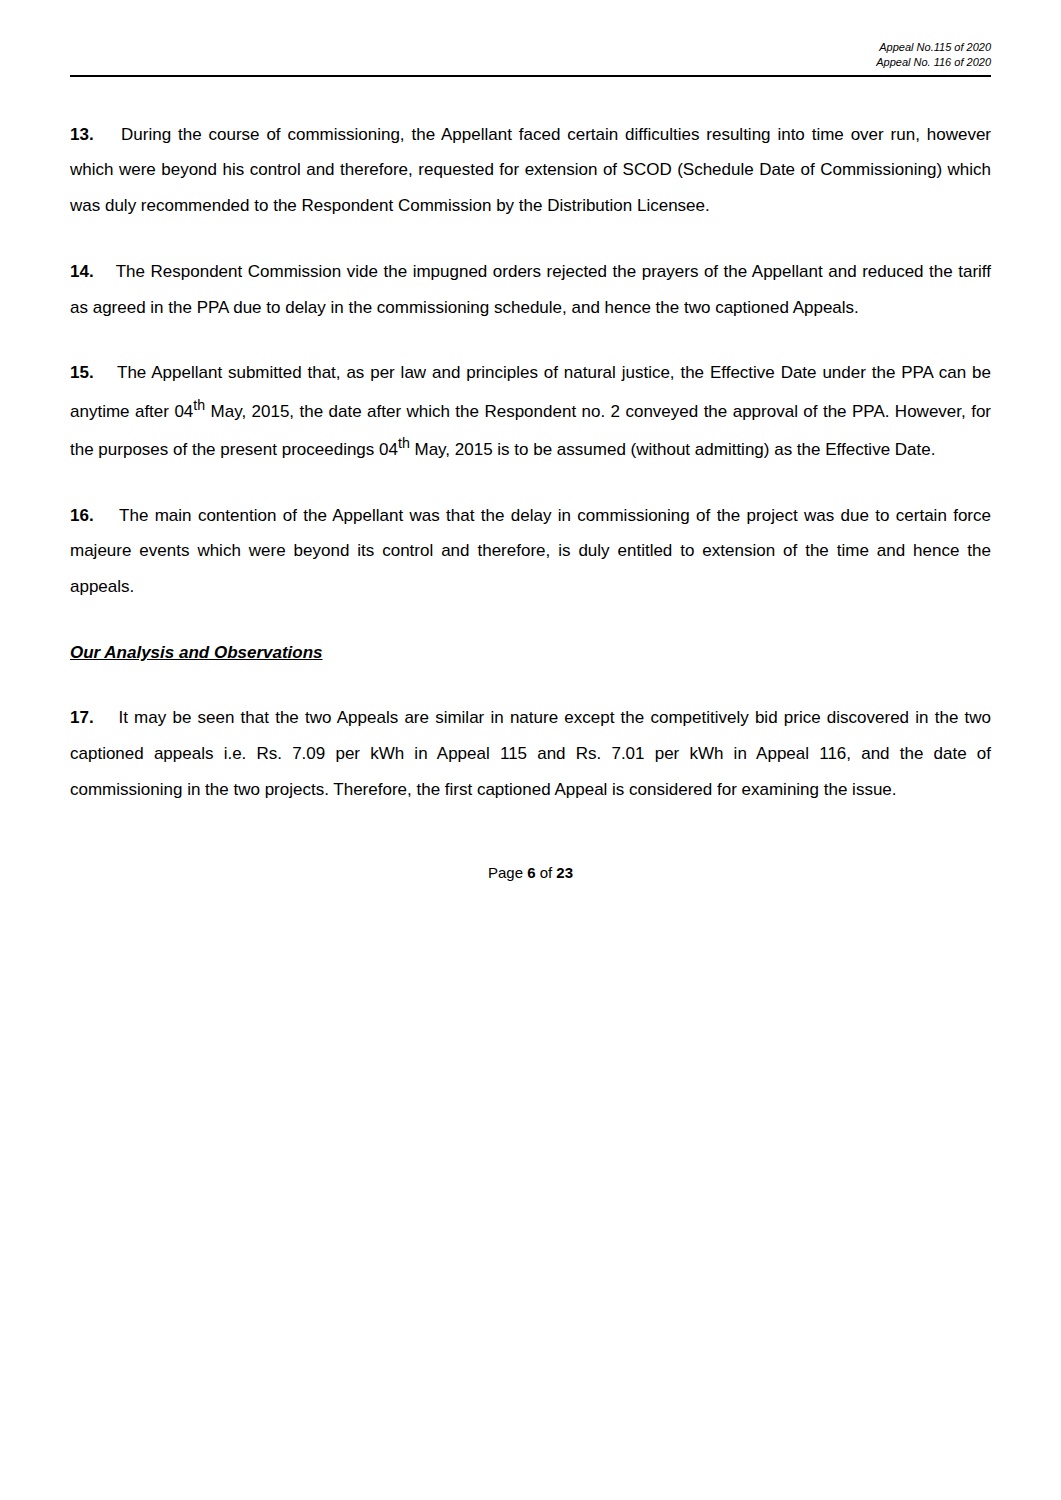Appeal No.115 of 2020
Appeal No. 116 of 2020
13. During the course of commissioning, the Appellant faced certain difficulties resulting into time over run, however which were beyond his control and therefore, requested for extension of SCOD (Schedule Date of Commissioning) which was duly recommended to the Respondent Commission by the Distribution Licensee.
14. The Respondent Commission vide the impugned orders rejected the prayers of the Appellant and reduced the tariff as agreed in the PPA due to delay in the commissioning schedule, and hence the two captioned Appeals.
15. The Appellant submitted that, as per law and principles of natural justice, the Effective Date under the PPA can be anytime after 04th May, 2015, the date after which the Respondent no. 2 conveyed the approval of the PPA. However, for the purposes of the present proceedings 04th May, 2015 is to be assumed (without admitting) as the Effective Date.
16. The main contention of the Appellant was that the delay in commissioning of the project was due to certain force majeure events which were beyond its control and therefore, is duly entitled to extension of the time and hence the appeals.
Our Analysis and Observations
17. It may be seen that the two Appeals are similar in nature except the competitively bid price discovered in the two captioned appeals i.e. Rs. 7.09 per kWh in Appeal 115 and Rs. 7.01 per kWh in Appeal 116, and the date of commissioning in the two projects. Therefore, the first captioned Appeal is considered for examining the issue.
Page 6 of 23